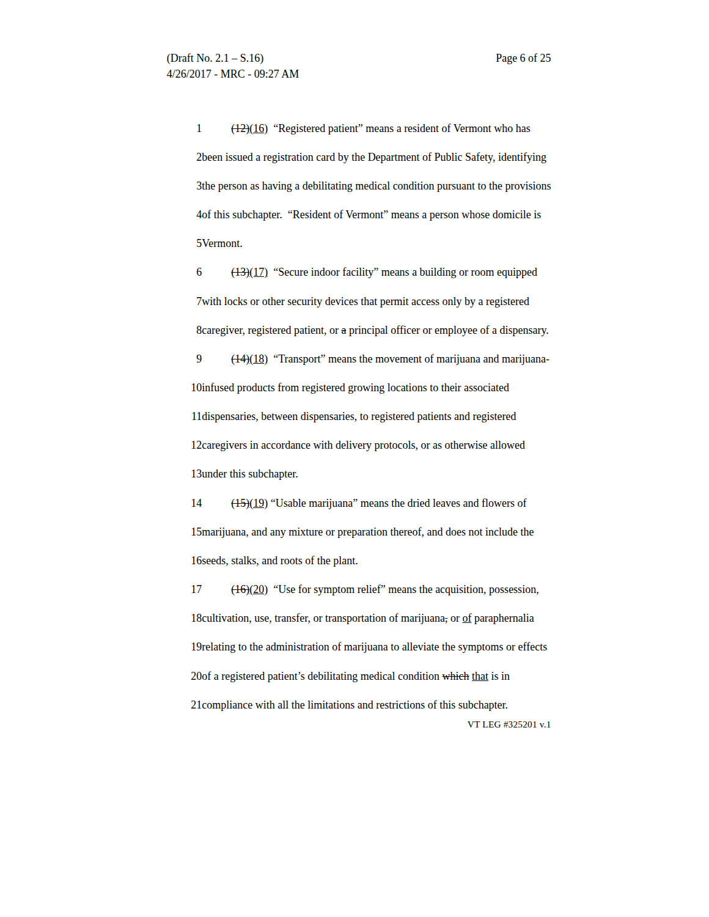(Draft No. 2.1 – S.16) 4/26/2017 - MRC - 09:27 AM
Page 6 of 25
| 1 | (12) (16) “Registered patient” means a resident of Vermont who has |
| 2 | been issued a registration card by the Department of Public Safety , identifying |
| 3 | the person as having a debilitating medical condition pursuant to the provisions |
| 4 | of this subchapter. “Resident of Vermont” means a person whose domicile is |
| 5 | Vermont. |
| 6 | (13) (17) “Secure indoor facility” means a building or room equipped |
| 7 | with locks or other security devices that permit access only by a registered |
| 8 | caregiver, registered patient, or a principal officer or employee of a dispensary. |
| 9 | (14) (18) “Transport” means the movement of marijuana and marijuana- |
| 10 | infused products from registered growing locations to their associated |
| 11 | dispensaries, between dispensaries, to registered patients and registered |
| 12 | caregivers in accordance with delivery protocols, or as otherwise allowed |
| 13 | under this subchapter. |
| 14 | (15) (19) “Usable marijuana” means the dried leaves and flowers of |
| 15 | marijuana, and any mixture or preparation thereof, and does not include the |
| 16 | seeds, stalks, and roots of the plant. |
| 17 | (16) (20) “Use for symptom relief” means the acquisition, possession, |
| 18 | cultivation, use, transfer, or transportation of marijuana , or of paraphernalia |
| 19 | relating to the administration of marijuana to alleviate the symptoms or effects |
| 20 | of a registered patient’s debilitating medical condition which that is in |
| 21 | compliance with all the limitations and restrictions of this subchapter. |
VT LEG #325201 v.1